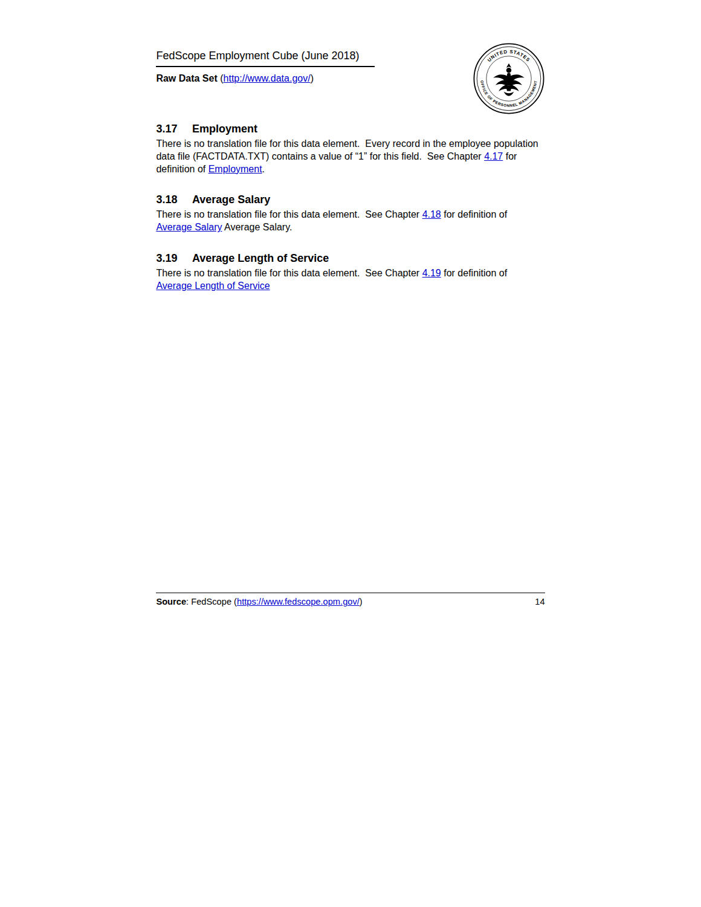FedScope Employment Cube (June 2018)
Raw Data Set (http://www.data.gov/)
UNITED STATES OFFICE OF PERSONNEL MANAGEMENT
3.17 Employment
There is no translation file for this data element. Every record in the employee population data file (FACTDATA.TXT) contains a value of “1” for this field. See Chapter 4.17 for definition of Employment.
3.18 Average Salary
There is no translation file for this data element. See Chapter 4.18 for definition of Average Salary Average Salary.
3.19 Average Length of Service
There is no translation file for this data element. See Chapter 4.19 for definition of Average Length of Service
Source: FedScope (https://www.fedscope.opm.gov/)
14